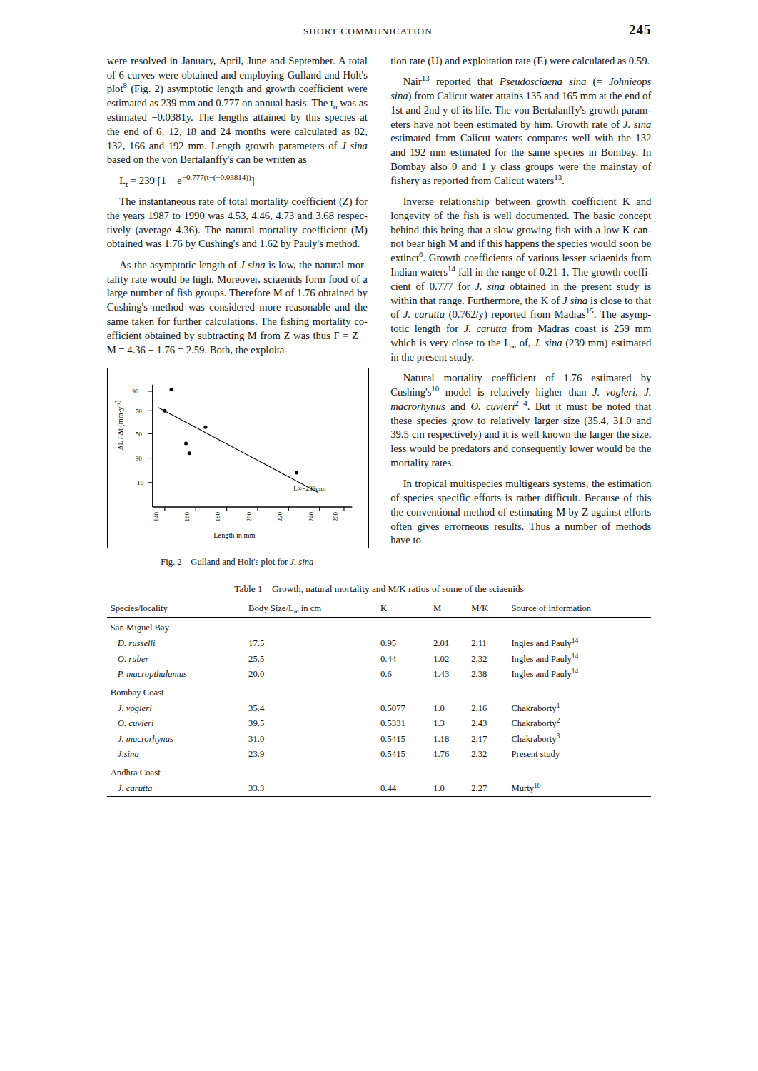SHORT COMMUNICATION 245
were resolved in January, April, June and September. A total of 6 curves were obtained and employing Gulland and Holt's plot8 (Fig. 2) asymptotic length and growth coefficient were estimated as 239 mm and 0.777 on annual basis. The to was as estimated −0.0381y. The lengths attained by this species at the end of 6, 12, 18 and 24 months were calculated as 82, 132, 166 and 192 mm. Length growth parameters of J sina based on the von Bertalanffy's can be written as
Lt = 239 [1 − e−0.777(t−(−0.03814))]
The instantaneous rate of total mortality coefficient (Z) for the years 1987 to 1990 was 4.53, 4.46, 4.73 and 3.68 respectively (average 4.36). The natural mortality coefficient (M) obtained was 1.76 by Cushing's and 1.62 by Pauly's method.
As the asymptotic length of J sina is low, the natural mortality rate would be high. Moreover, sciaenids form food of a large number of fish groups. Therefore M of 1.76 obtained by Cushing's method was considered more reasonable and the same taken for further calculations. The fishing mortality coefficient obtained by subtracting M from Z was thus F = Z − M = 4.36 − 1.76 = 2.59. Both, the exploita-
90 70 50 30 10 140 160 180 200 220 240 260 ΔL / Δt (mm·y-1) Length in mm L∞=239mm
Fig. 2—Gulland and Holt's plot for J. sina
tion rate (U) and exploitation rate (E) were calculated as 0.59.
Nair13 reported that Pseudosciaena sina (= Johnieops sina) from Calicut water attains 135 and 165 mm at the end of 1st and 2nd y of its life. The von Bertalanffy's growth parameters have not been estimated by him. Growth rate of J. sina estimated from Calicut waters compares well with the 132 and 192 mm estimated for the same species in Bombay. In Bombay also 0 and 1 y class groups were the mainstay of fishery as reported from Calicut waters13.
Inverse relationship between growth coefficient K and longevity of the fish is well documented. The basic concept behind this being that a slow growing fish with a low K cannot bear high M and if this happens the species would soon be extinct6. Growth coefficients of various lesser sciaenids from Indian waters14 fall in the range of 0.21-1. The growth coefficient of 0.777 for J. sina obtained in the present study is within that range. Furthermore, the K of J sina is close to that of J. carutta (0.762/y) reported from Madras15. The asymptotic length for J. carutta from Madras coast is 259 mm which is very close to the L∞ of, J. sina (239 mm) estimated in the present study.
Natural mortality coefficient of 1.76 estimated by Cushing's10 model is relatively higher than J. vogleri, J. macrorhynus and O. cuvieri2−4. But it must be noted that these species grow to relatively larger size (35.4, 31.0 and 39.5 cm respectively) and it is well known the larger the size, less would be predators and consequently lower would be the mortality rates.
In tropical multispecies multigears systems, the estimation of species specific efforts is rather difficult. Because of this the conventional method of estimating M by Z against efforts often gives errorneous results. Thus a number of methods have to
Table 1—Growth, natural mortality and M/K ratios of some of the sciaenids
| Species/locality | Body Size/L ∞ in cm | K | M | M/K | Source of information |
| --- | --- | --- | --- | --- | --- |
| San Miguel Bay |
| D. russelli | 17.5 | 0.95 | 2.01 | 2.11 | Ingles and Pauly 14 |
| O. ruber | 25.5 | 0.44 | 1.02 | 2.32 | Ingles and Pauly 14 |
| P. macropthalamus | 20.0 | 0.6 | 1.43 | 2.38 | Ingles and Pauly 14 |
| Bombay Coast |
| J. vogleri | 35.4 | 0.5077 | 1.0 | 2.16 | Chakraborty 1 |
| O. cuvieri | 39.5 | 0.5331 | 1.3 | 2.43 | Chakraborty 2 |
| J. macrorhynus | 31.0 | 0.5415 | 1.18 | 2.17 | Chakraborty 3 |
| J.sina | 23.9 | 0.5415 | 1.76 | 2.32 | Present study |
| Andhra Coast |
| J. carutta | 33.3 | 0.44 | 1.0 | 2.27 | Murty 18 |